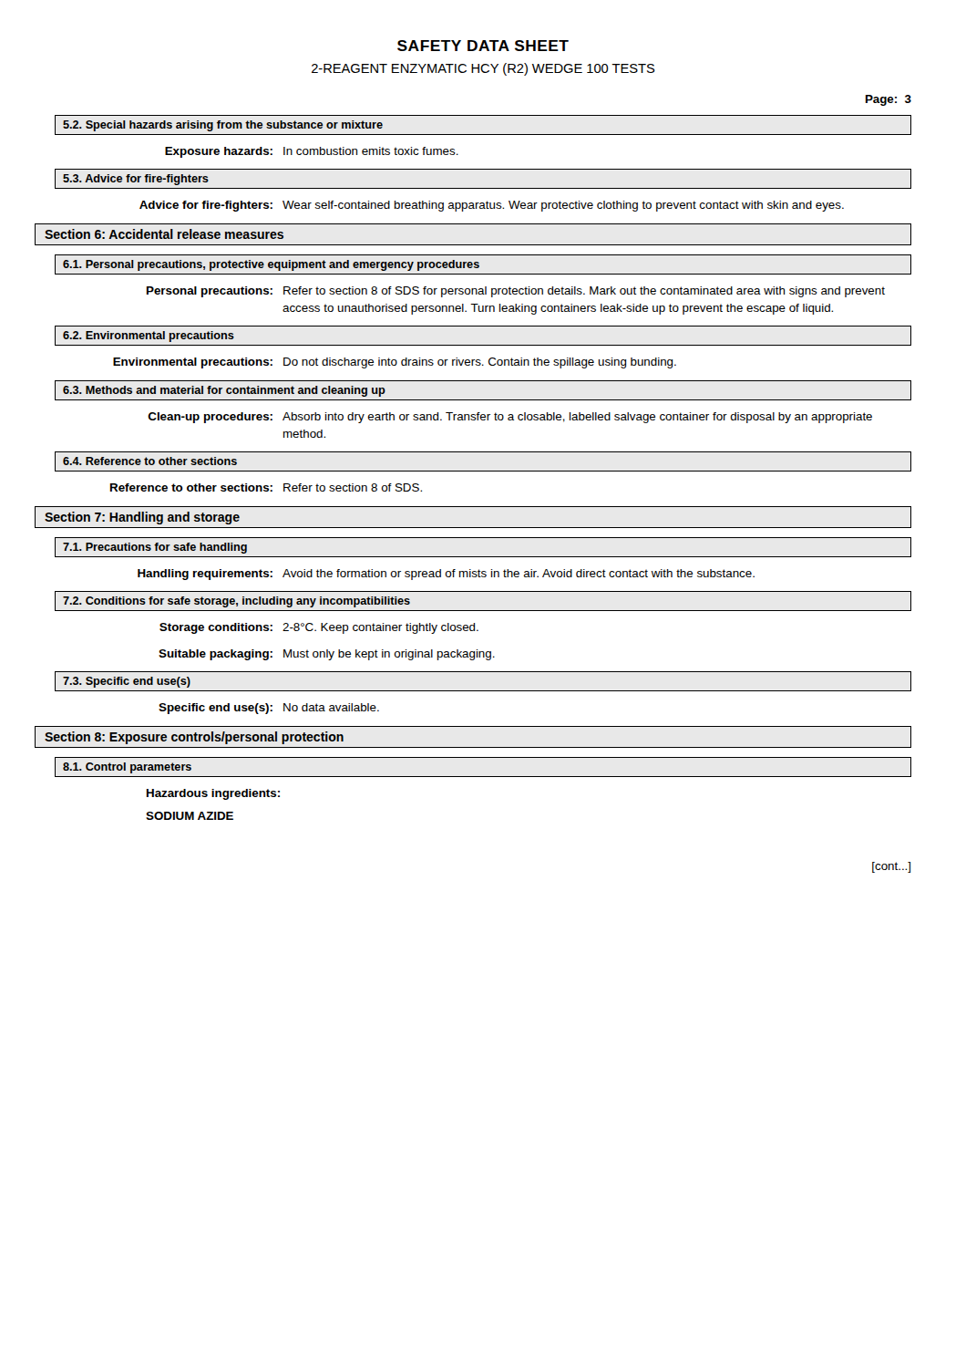SAFETY DATA SHEET
2-REAGENT ENZYMATIC HCY (R2) WEDGE 100 TESTS
Page: 3
5.2. Special hazards arising from the substance or mixture
Exposure hazards:
In combustion emits toxic fumes.
5.3. Advice for fire-fighters
Advice for fire-fighters:
Wear self-contained breathing apparatus. Wear protective clothing to prevent contact with skin and eyes.
Section 6: Accidental release measures
6.1. Personal precautions, protective equipment and emergency procedures
Personal precautions:
Refer to section 8 of SDS for personal protection details. Mark out the contaminated area with signs and prevent access to unauthorised personnel. Turn leaking containers leak-side up to prevent the escape of liquid.
6.2. Environmental precautions
Environmental precautions:
Do not discharge into drains or rivers. Contain the spillage using bunding.
6.3. Methods and material for containment and cleaning up
Clean-up procedures:
Absorb into dry earth or sand. Transfer to a closable, labelled salvage container for disposal by an appropriate method.
6.4. Reference to other sections
Reference to other sections:
Refer to section 8 of SDS.
Section 7: Handling and storage
7.1. Precautions for safe handling
Handling requirements:
Avoid the formation or spread of mists in the air. Avoid direct contact with the substance.
7.2. Conditions for safe storage, including any incompatibilities
Storage conditions:
2-8°C. Keep container tightly closed.
Suitable packaging:
Must only be kept in original packaging.
7.3. Specific end use(s)
Specific end use(s):
No data available.
Section 8: Exposure controls/personal protection
8.1. Control parameters
Hazardous ingredients:
SODIUM AZIDE
[cont...]